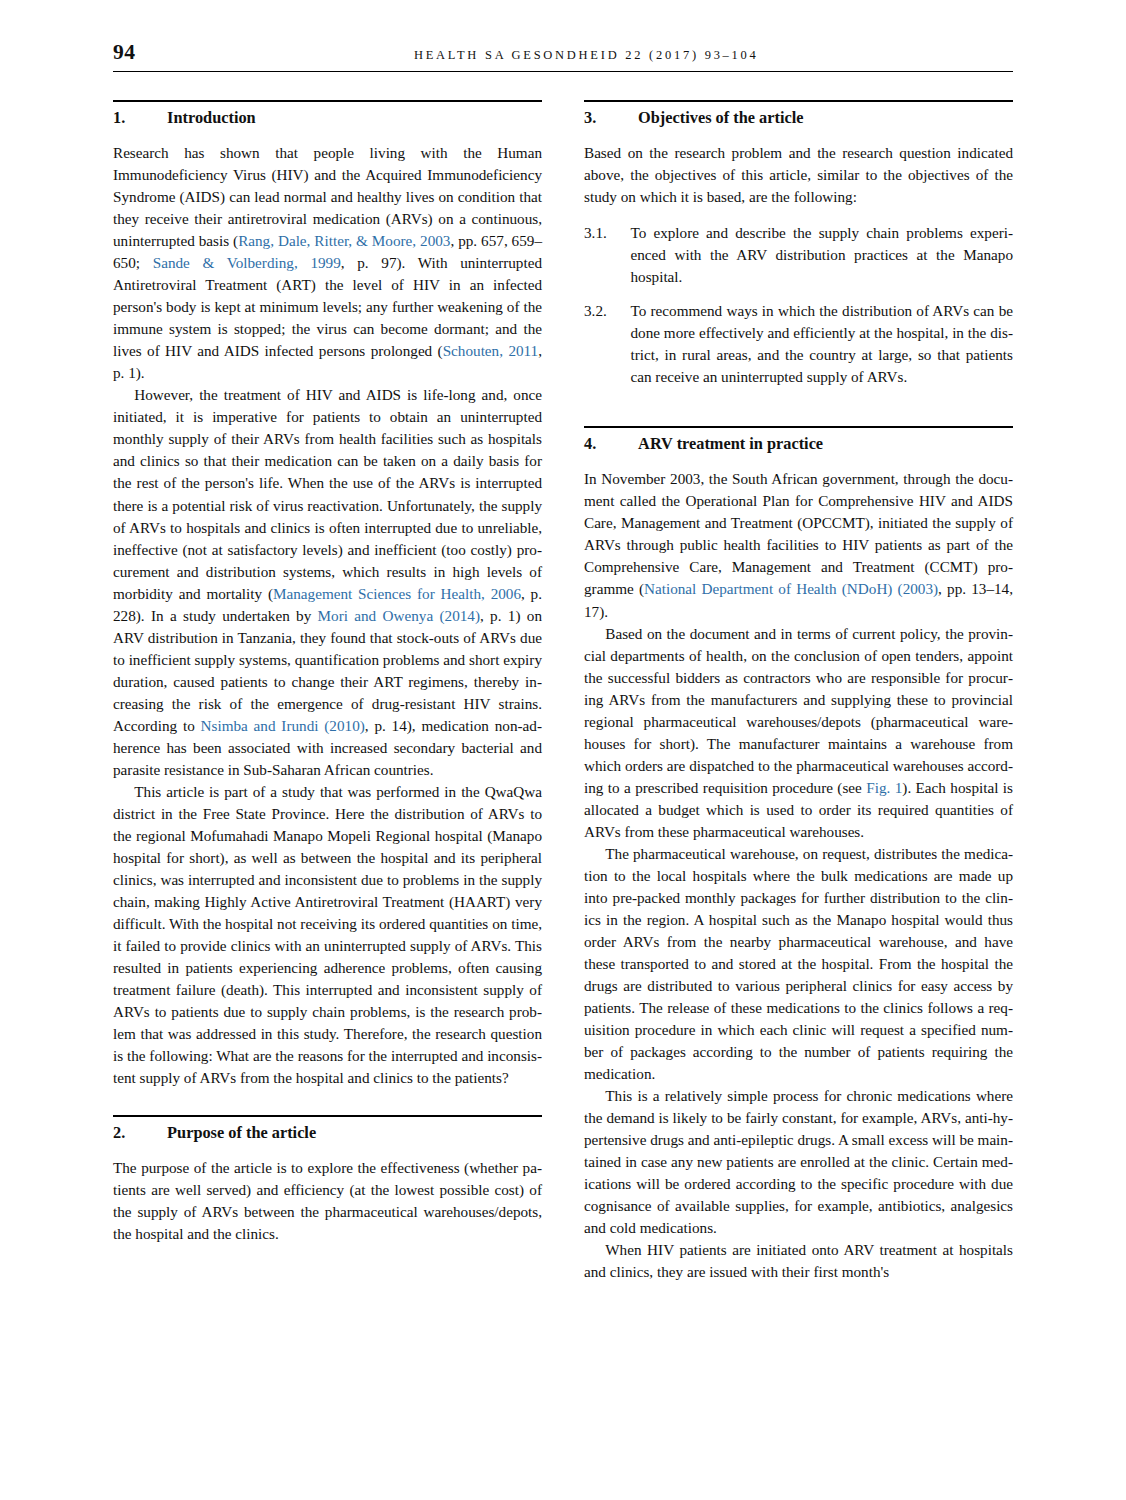94
Health SA Gesondheid 22 (2017) 93–104
1. Introduction
Research has shown that people living with the Human Immunodeficiency Virus (HIV) and the Acquired Immunodeficiency Syndrome (AIDS) can lead normal and healthy lives on condition that they receive their antiretroviral medication (ARVs) on a continuous, uninterrupted basis (Rang, Dale, Ritter, & Moore, 2003, pp. 657, 659–650; Sande & Volberding, 1999, p. 97). With uninterrupted Antiretroviral Treatment (ART) the level of HIV in an infected person's body is kept at minimum levels; any further weakening of the immune system is stopped; the virus can become dormant; and the lives of HIV and AIDS infected persons prolonged (Schouten, 2011, p. 1).
However, the treatment of HIV and AIDS is life-long and, once initiated, it is imperative for patients to obtain an uninterrupted monthly supply of their ARVs from health facilities such as hospitals and clinics so that their medication can be taken on a daily basis for the rest of the person's life. When the use of the ARVs is interrupted there is a potential risk of virus reactivation. Unfortunately, the supply of ARVs to hospitals and clinics is often interrupted due to unreliable, ineffective (not at satisfactory levels) and inefficient (too costly) procurement and distribution systems, which results in high levels of morbidity and mortality (Management Sciences for Health, 2006, p. 228). In a study undertaken by Mori and Owenya (2014), p. 1) on ARV distribution in Tanzania, they found that stock-outs of ARVs due to inefficient supply systems, quantification problems and short expiry duration, caused patients to change their ART regimens, thereby increasing the risk of the emergence of drug-resistant HIV strains. According to Nsimba and Irundi (2010), p. 14), medication non-adherence has been associated with increased secondary bacterial and parasite resistance in Sub-Saharan African countries.
This article is part of a study that was performed in the QwaQwa district in the Free State Province. Here the distribution of ARVs to the regional Mofumahadi Manapo Mopeli Regional hospital (Manapo hospital for short), as well as between the hospital and its peripheral clinics, was interrupted and inconsistent due to problems in the supply chain, making Highly Active Antiretroviral Treatment (HAART) very difficult. With the hospital not receiving its ordered quantities on time, it failed to provide clinics with an uninterrupted supply of ARVs. This resulted in patients experiencing adherence problems, often causing treatment failure (death). This interrupted and inconsistent supply of ARVs to patients due to supply chain problems, is the research problem that was addressed in this study. Therefore, the research question is the following: What are the reasons for the interrupted and inconsistent supply of ARVs from the hospital and clinics to the patients?
2. Purpose of the article
The purpose of the article is to explore the effectiveness (whether patients are well served) and efficiency (at the lowest possible cost) of the supply of ARVs between the pharmaceutical warehouses/depots, the hospital and the clinics.
3. Objectives of the article
Based on the research problem and the research question indicated above, the objectives of this article, similar to the objectives of the study on which it is based, are the following:
3.1. To explore and describe the supply chain problems experienced with the ARV distribution practices at the Manapo hospital.
3.2. To recommend ways in which the distribution of ARVs can be done more effectively and efficiently at the hospital, in the district, in rural areas, and the country at large, so that patients can receive an uninterrupted supply of ARVs.
4. ARV treatment in practice
In November 2003, the South African government, through the document called the Operational Plan for Comprehensive HIV and AIDS Care, Management and Treatment (OPCCMT), initiated the supply of ARVs through public health facilities to HIV patients as part of the Comprehensive Care, Management and Treatment (CCMT) programme (National Department of Health (NDoH) (2003), pp. 13–14, 17).
Based on the document and in terms of current policy, the provincial departments of health, on the conclusion of open tenders, appoint the successful bidders as contractors who are responsible for procuring ARVs from the manufacturers and supplying these to provincial regional pharmaceutical warehouses/depots (pharmaceutical warehouses for short). The manufacturer maintains a warehouse from which orders are dispatched to the pharmaceutical warehouses according to a prescribed requisition procedure (see Fig. 1). Each hospital is allocated a budget which is used to order its required quantities of ARVs from these pharmaceutical warehouses.
The pharmaceutical warehouse, on request, distributes the medication to the local hospitals where the bulk medications are made up into pre-packed monthly packages for further distribution to the clinics in the region. A hospital such as the Manapo hospital would thus order ARVs from the nearby pharmaceutical warehouse, and have these transported to and stored at the hospital. From the hospital the drugs are distributed to various peripheral clinics for easy access by patients. The release of these medications to the clinics follows a requisition procedure in which each clinic will request a specified number of packages according to the number of patients requiring the medication.
This is a relatively simple process for chronic medications where the demand is likely to be fairly constant, for example, ARVs, anti-hypertensive drugs and anti-epileptic drugs. A small excess will be maintained in case any new patients are enrolled at the clinic. Certain medications will be ordered according to the specific procedure with due cognisance of available supplies, for example, antibiotics, analgesics and cold medications.
When HIV patients are initiated onto ARV treatment at hospitals and clinics, they are issued with their first month's